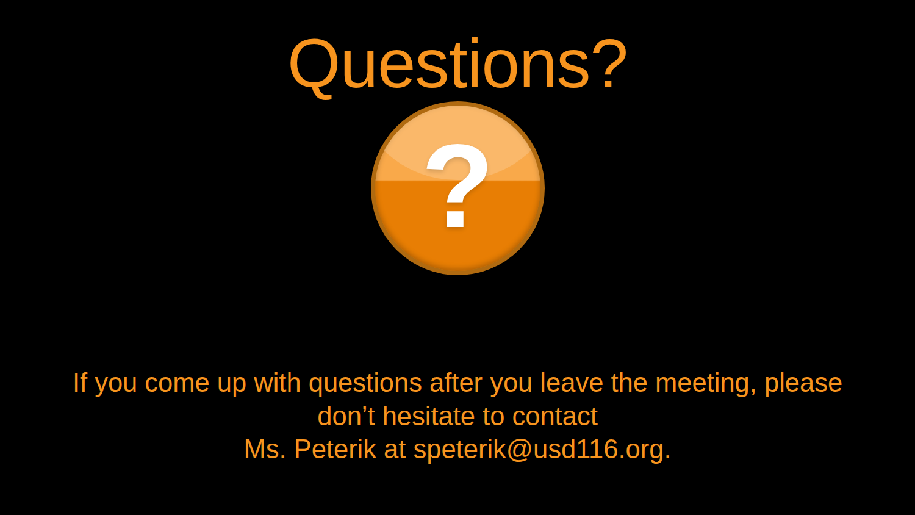Questions?
?
If you come up with questions after you leave the meeting, please don’t hesitate to contact
Ms. Peterik at speterik@usd116.org.